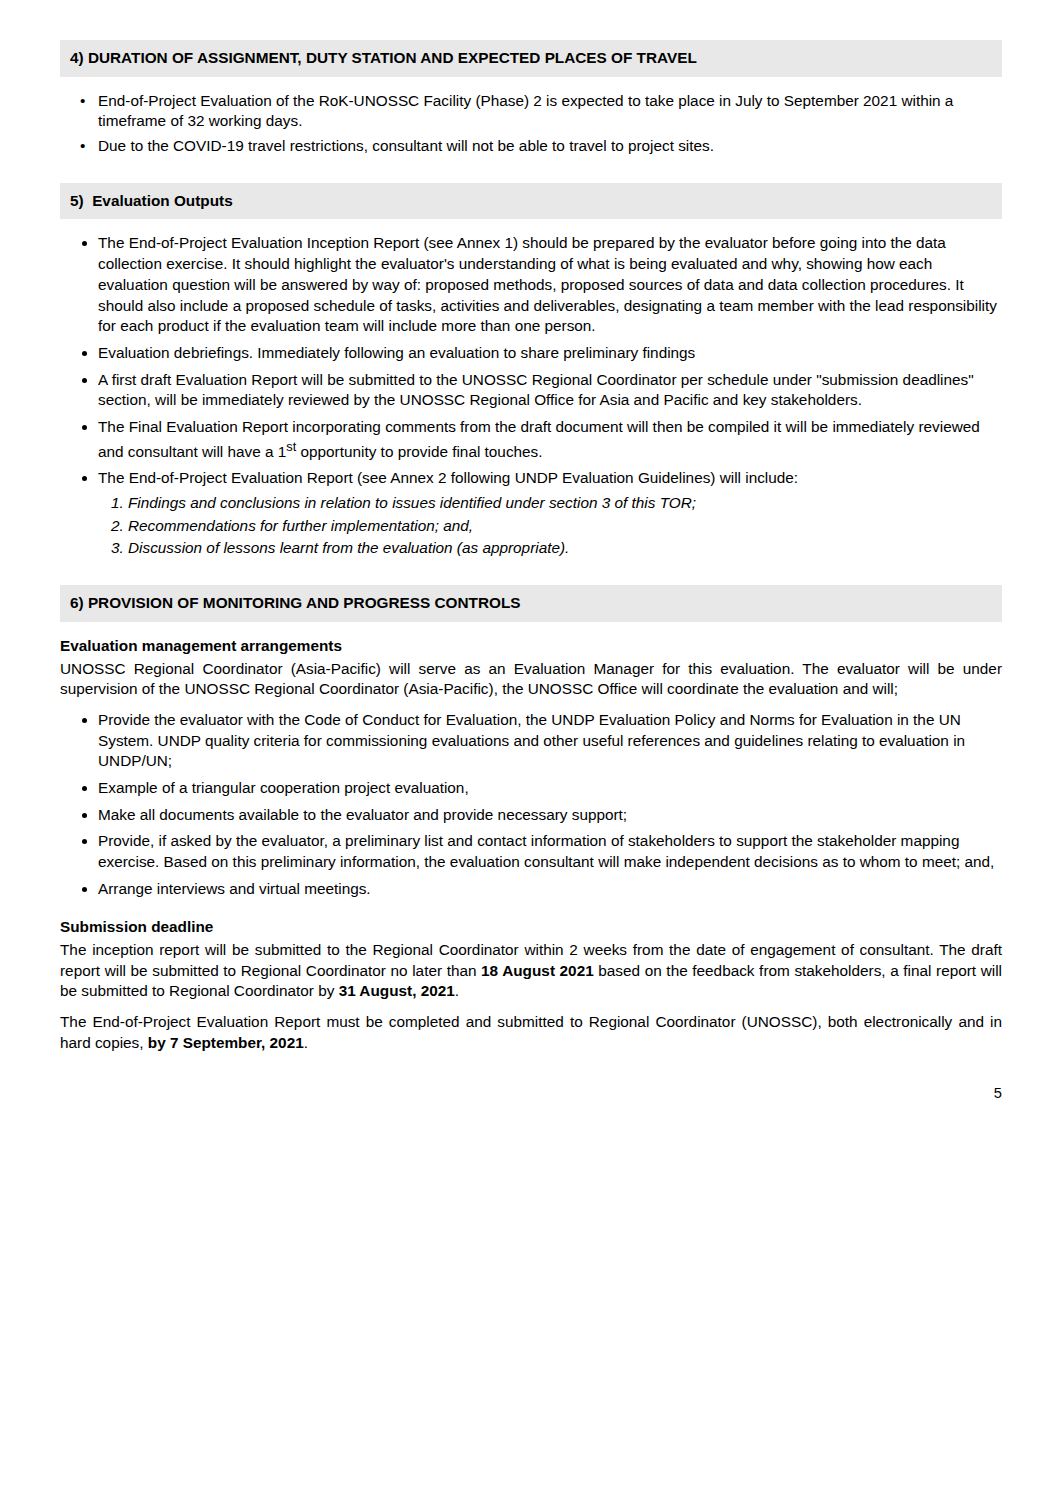4) DURATION OF ASSIGNMENT, DUTY STATION AND EXPECTED PLACES OF TRAVEL
End-of-Project Evaluation of the RoK-UNOSSC Facility (Phase) 2 is expected to take place in July to September 2021 within a timeframe of 32 working days.
Due to the COVID-19 travel restrictions, consultant will not be able to travel to project sites.
5) Evaluation Outputs
The End-of-Project Evaluation Inception Report (see Annex 1) should be prepared by the evaluator before going into the data collection exercise. It should highlight the evaluator's understanding of what is being evaluated and why, showing how each evaluation question will be answered by way of: proposed methods, proposed sources of data and data collection procedures. It should also include a proposed schedule of tasks, activities and deliverables, designating a team member with the lead responsibility for each product if the evaluation team will include more than one person.
Evaluation debriefings. Immediately following an evaluation to share preliminary findings
A first draft Evaluation Report will be submitted to the UNOSSC Regional Coordinator per schedule under "submission deadlines" section, will be immediately reviewed by the UNOSSC Regional Office for Asia and Pacific and key stakeholders.
The Final Evaluation Report incorporating comments from the draft document will then be compiled it will be immediately reviewed and consultant will have a 1st opportunity to provide final touches.
The End-of-Project Evaluation Report (see Annex 2 following UNDP Evaluation Guidelines) will include:
Findings and conclusions in relation to issues identified under section 3 of this TOR;
Recommendations for further implementation; and,
Discussion of lessons learnt from the evaluation (as appropriate).
6) PROVISION OF MONITORING AND PROGRESS CONTROLS
Evaluation management arrangements
UNOSSC Regional Coordinator (Asia-Pacific) will serve as an Evaluation Manager for this evaluation. The evaluator will be under supervision of the UNOSSC Regional Coordinator (Asia-Pacific), the UNOSSC Office will coordinate the evaluation and will;
Provide the evaluator with the Code of Conduct for Evaluation, the UNDP Evaluation Policy and Norms for Evaluation in the UN System. UNDP quality criteria for commissioning evaluations and other useful references and guidelines relating to evaluation in UNDP/UN;
Example of a triangular cooperation project evaluation,
Make all documents available to the evaluator and provide necessary support;
Provide, if asked by the evaluator, a preliminary list and contact information of stakeholders to support the stakeholder mapping exercise. Based on this preliminary information, the evaluation consultant will make independent decisions as to whom to meet; and,
Arrange interviews and virtual meetings.
Submission deadline
The inception report will be submitted to the Regional Coordinator within 2 weeks from the date of engagement of consultant. The draft report will be submitted to Regional Coordinator no later than 18 August 2021 based on the feedback from stakeholders, a final report will be submitted to Regional Coordinator by 31 August, 2021.
The End-of-Project Evaluation Report must be completed and submitted to Regional Coordinator (UNOSSC), both electronically and in hard copies, by 7 September, 2021.
5